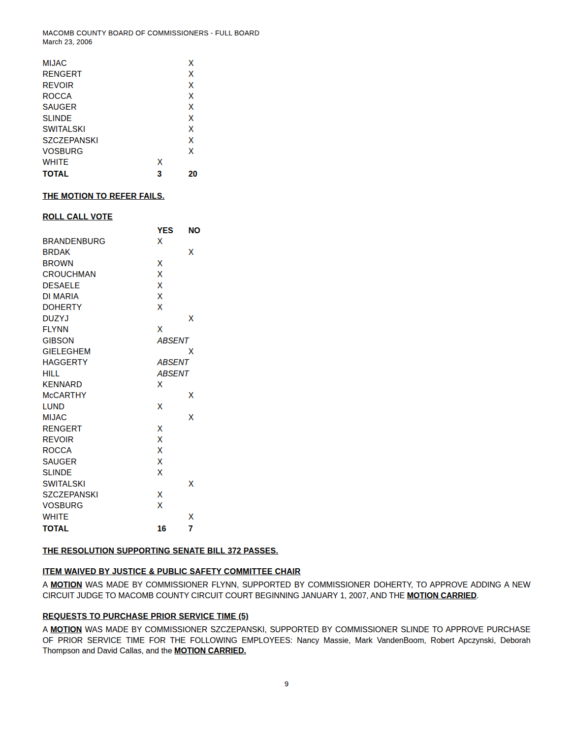MACOMB COUNTY BOARD OF COMMISSIONERS - FULL BOARD
March 23, 2006
| MIJAC | | X |
| RENGERT | | X |
| REVOIR | | X |
| ROCCA | | X |
| SAUGER | | X |
| SLINDE | | X |
| SWITALSKI | | X |
| SZCZEPANSKI | | X |
| VOSBURG | | X |
| WHITE | X | |
| TOTAL | 3 | 20 |
THE MOTION TO REFER FAILS.
ROLL CALL VOTE
| | YES | NO |
| BRANDENBURG | X | |
| BRDAK | | X |
| BROWN | X | |
| CROUCHMAN | X | |
| DESAELE | X | |
| DI MARIA | X | |
| DOHERTY | X | |
| DUZYJ | | X |
| FLYNN | X | |
| GIBSON | ABSENT |
| GIELEGHEM | | X |
| HAGGERTY | ABSENT |
| HILL | ABSENT |
| KENNARD | X | |
| McCARTHY | | X |
| LUND | X | |
| MIJAC | | X |
| RENGERT | X | |
| REVOIR | X | |
| ROCCA | X | |
| SAUGER | X | |
| SLINDE | X | |
| SWITALSKI | | X |
| SZCZEPANSKI | X | |
| VOSBURG | X | |
| WHITE | | X |
| TOTAL | 16 | 7 |
THE RESOLUTION SUPPORTING SENATE BILL 372 PASSES.
ITEM WAIVED BY JUSTICE & PUBLIC SAFETY COMMITTEE CHAIR
A MOTION WAS MADE BY COMMISSIONER FLYNN, SUPPORTED BY COMMISSIONER DOHERTY, TO APPROVE ADDING A NEW CIRCUIT JUDGE TO MACOMB COUNTY CIRCUIT COURT BEGINNING JANUARY 1, 2007, AND THE MOTION CARRIED.
REQUESTS TO PURCHASE PRIOR SERVICE TIME (5)
A MOTION WAS MADE BY COMMISSIONER SZCZEPANSKI, SUPPORTED BY COMMISSIONER SLINDE TO APPROVE PURCHASE OF PRIOR SERVICE TIME FOR THE FOLLOWING EMPLOYEES: Nancy Massie, Mark VandenBoom, Robert Apczynski, Deborah Thompson and David Callas, and the MOTION CARRIED.
9